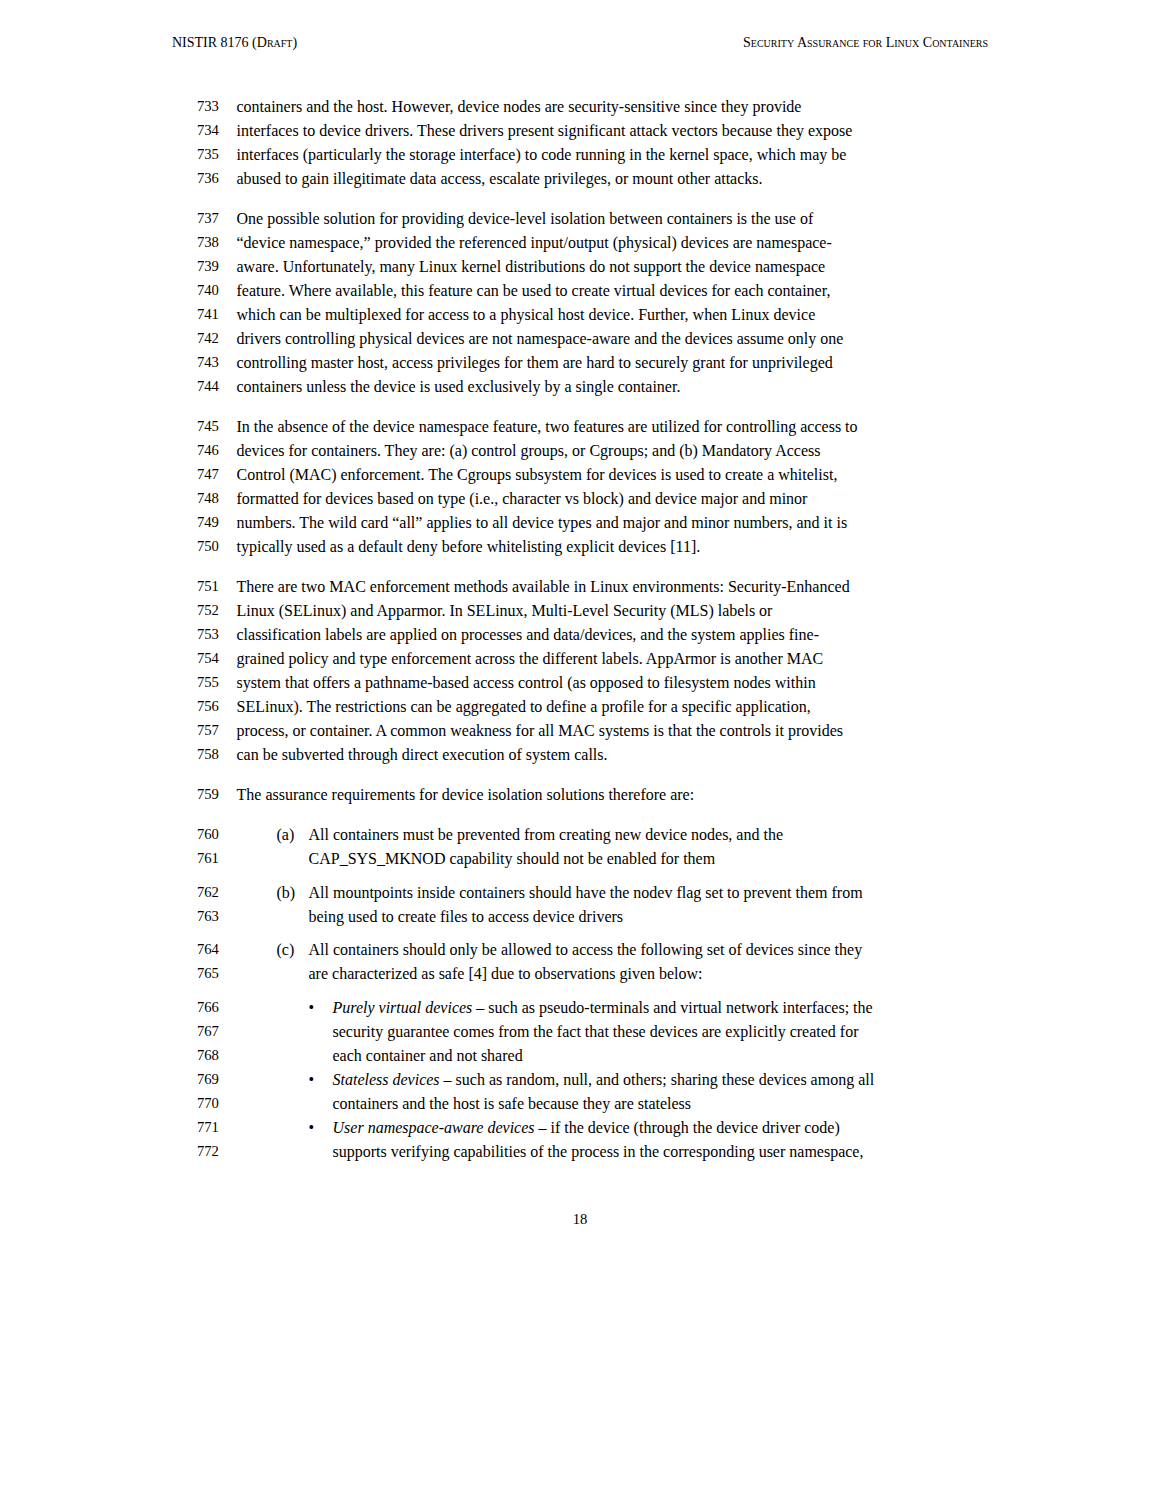NISTIR 8176 (Draft)
Security Assurance for Linux Containers
733
containers and the host. However, device nodes are security-sensitive since they provide
734
interfaces to device drivers. These drivers present significant attack vectors because they expose
735
interfaces (particularly the storage interface) to code running in the kernel space, which may be
736
abused to gain illegitimate data access, escalate privileges, or mount other attacks.
737
One possible solution for providing device-level isolation between containers is the use of
738
“device namespace,” provided the referenced input/output (physical) devices are namespace-
739
aware. Unfortunately, many Linux kernel distributions do not support the device namespace
740
feature. Where available, this feature can be used to create virtual devices for each container,
741
which can be multiplexed for access to a physical host device. Further, when Linux device
742
drivers controlling physical devices are not namespace-aware and the devices assume only one
743
controlling master host, access privileges for them are hard to securely grant for unprivileged
744
containers unless the device is used exclusively by a single container.
745
In the absence of the device namespace feature, two features are utilized for controlling access to
746
devices for containers. They are: (a) control groups, or Cgroups; and (b) Mandatory Access
747
Control (MAC) enforcement. The Cgroups subsystem for devices is used to create a whitelist,
748
formatted for devices based on type (i.e., character vs block) and device major and minor
749
numbers. The wild card “all” applies to all device types and major and minor numbers, and it is
750
typically used as a default deny before whitelisting explicit devices [11].
751
There are two MAC enforcement methods available in Linux environments: Security-Enhanced
752
Linux (SELinux) and Apparmor. In SELinux, Multi-Level Security (MLS) labels or
753
classification labels are applied on processes and data/devices, and the system applies fine-
754
grained policy and type enforcement across the different labels. AppArmor is another MAC
755
system that offers a pathname-based access control (as opposed to filesystem nodes within
756
SELinux). The restrictions can be aggregated to define a profile for a specific application,
757
process, or container. A common weakness for all MAC systems is that the controls it provides
758
can be subverted through direct execution of system calls.
759
The assurance requirements for device isolation solutions therefore are:
760
(a) All containers must be prevented from creating new device nodes, and the
761
CAP_SYS_MKNOD capability should not be enabled for them
762
(b) All mountpoints inside containers should have the nodev flag set to prevent them from
763
being used to create files to access device drivers
764
(c) All containers should only be allowed to access the following set of devices since they
765
are characterized as safe [4] due to observations given below:
766
•Purely virtual devices – such as pseudo-terminals and virtual network interfaces; the
767
security guarantee comes from the fact that these devices are explicitly created for
768
each container and not shared
769
•Stateless devices – such as random, null, and others; sharing these devices among all
770
containers and the host is safe because they are stateless
771
•User namespace-aware devices – if the device (through the device driver code)
772
supports verifying capabilities of the process in the corresponding user namespace,
18